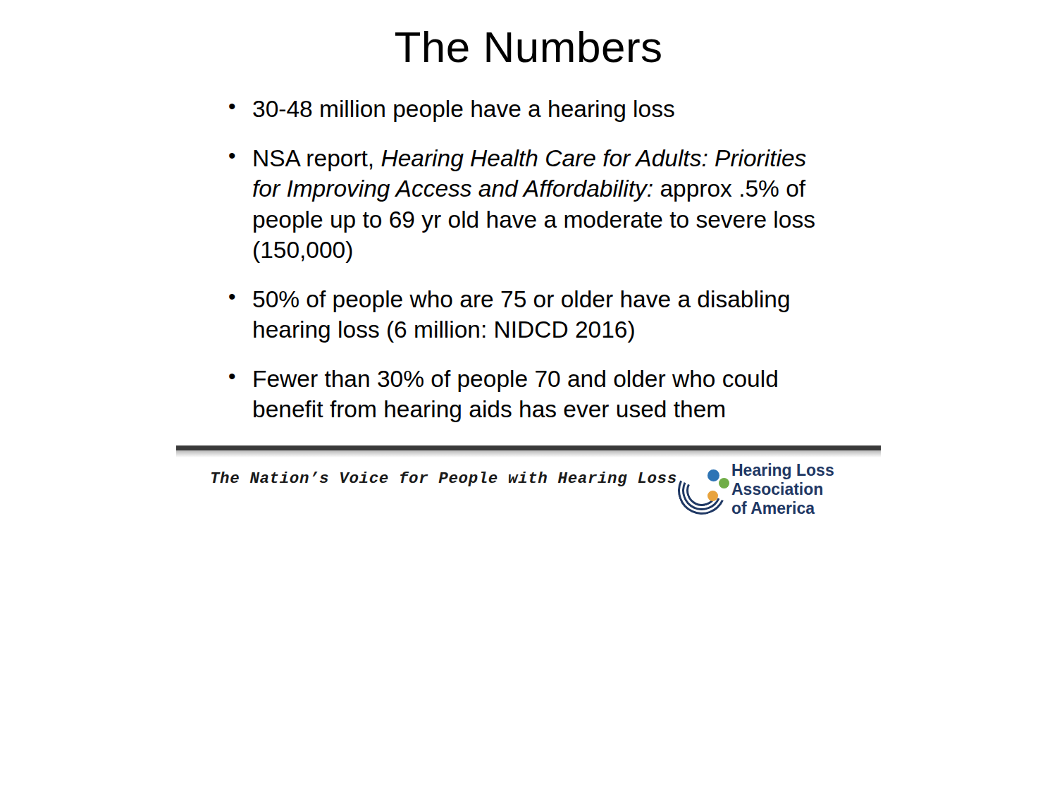The Numbers
30-48 million people have a hearing loss
NSA report, Hearing Health Care for Adults: Priorities for Improving Access and Affordability: approx .5% of people up to 69 yr old have a moderate to severe loss (150,000)
50% of people who are 75 or older have a disabling hearing loss (6 million: NIDCD 2016)
Fewer than 30% of people 70 and older who could benefit from hearing aids has ever used them
The Nation’s Voice for People with Hearing Loss
Hearing Loss Association of America